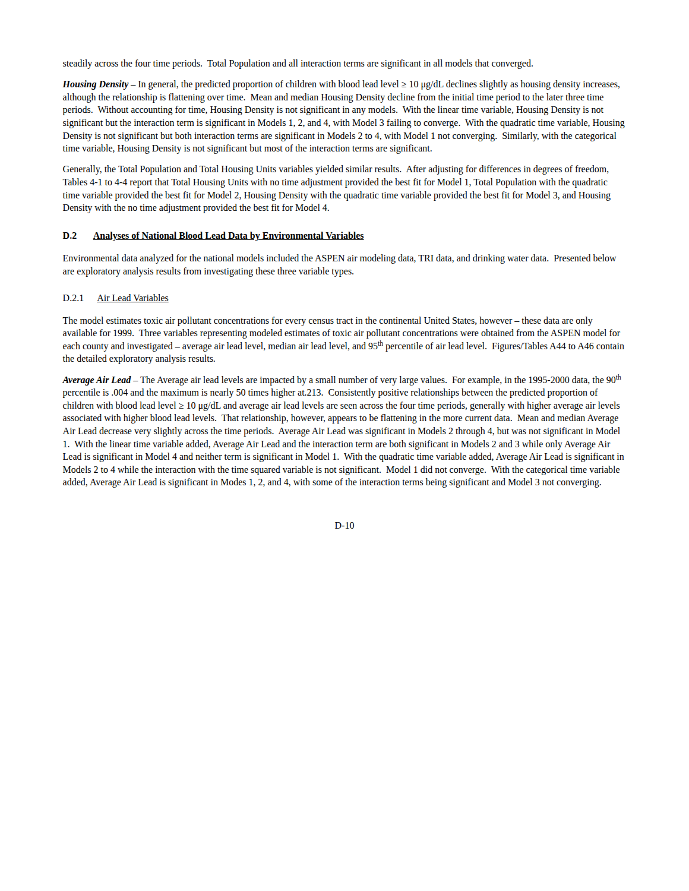steadily across the four time periods. Total Population and all interaction terms are significant in all models that converged.
Housing Density – In general, the predicted proportion of children with blood lead level ≥ 10 μg/dL declines slightly as housing density increases, although the relationship is flattening over time. Mean and median Housing Density decline from the initial time period to the later three time periods. Without accounting for time, Housing Density is not significant in any models. With the linear time variable, Housing Density is not significant but the interaction term is significant in Models 1, 2, and 4, with Model 3 failing to converge. With the quadratic time variable, Housing Density is not significant but both interaction terms are significant in Models 2 to 4, with Model 1 not converging. Similarly, with the categorical time variable, Housing Density is not significant but most of the interaction terms are significant.
Generally, the Total Population and Total Housing Units variables yielded similar results. After adjusting for differences in degrees of freedom, Tables 4-1 to 4-4 report that Total Housing Units with no time adjustment provided the best fit for Model 1, Total Population with the quadratic time variable provided the best fit for Model 2, Housing Density with the quadratic time variable provided the best fit for Model 3, and Housing Density with the no time adjustment provided the best fit for Model 4.
D.2 Analyses of National Blood Lead Data by Environmental Variables
Environmental data analyzed for the national models included the ASPEN air modeling data, TRI data, and drinking water data. Presented below are exploratory analysis results from investigating these three variable types.
D.2.1 Air Lead Variables
The model estimates toxic air pollutant concentrations for every census tract in the continental United States, however – these data are only available for 1999. Three variables representing modeled estimates of toxic air pollutant concentrations were obtained from the ASPEN model for each county and investigated – average air lead level, median air lead level, and 95th percentile of air lead level. Figures/Tables A44 to A46 contain the detailed exploratory analysis results.
Average Air Lead – The Average air lead levels are impacted by a small number of very large values. For example, in the 1995-2000 data, the 90th percentile is .004 and the maximum is nearly 50 times higher at.213. Consistently positive relationships between the predicted proportion of children with blood lead level ≥ 10 μg/dL and average air lead levels are seen across the four time periods, generally with higher average air levels associated with higher blood lead levels. That relationship, however, appears to be flattening in the more current data. Mean and median Average Air Lead decrease very slightly across the time periods. Average Air Lead was significant in Models 2 through 4, but was not significant in Model 1. With the linear time variable added, Average Air Lead and the interaction term are both significant in Models 2 and 3 while only Average Air Lead is significant in Model 4 and neither term is significant in Model 1. With the quadratic time variable added, Average Air Lead is significant in Models 2 to 4 while the interaction with the time squared variable is not significant. Model 1 did not converge. With the categorical time variable added, Average Air Lead is significant in Modes 1, 2, and 4, with some of the interaction terms being significant and Model 3 not converging.
D-10